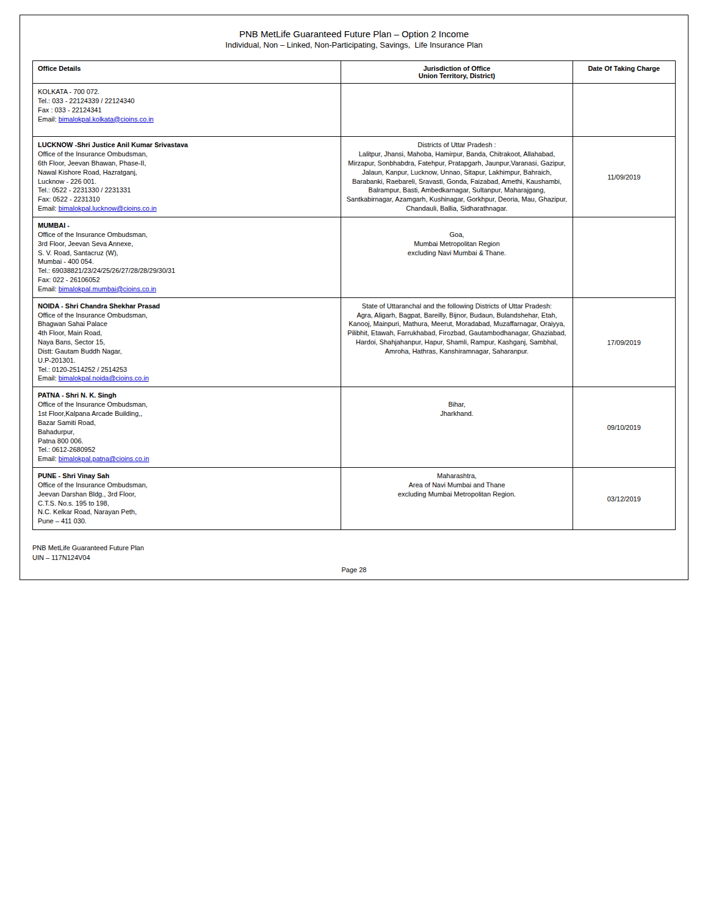PNB MetLife Guaranteed Future Plan – Option 2 Income
Individual, Non – Linked, Non-Participating, Savings, Life Insurance Plan
| Office Details | Jurisdiction of Office Union Territory, District) | Date Of Taking Charge |
| --- | --- | --- |
| KOLKATA - 700 072. Tel.: 033 - 22124339 / 22124340 Fax : 033 - 22124341 Email: bimalokpal.kolkata@cioins.co.in | | |
| LUCKNOW -Shri Justice Anil Kumar Srivastava Office of the Insurance Ombudsman, 6th Floor, Jeevan Bhawan, Phase-II, Nawal Kishore Road, Hazratganj, Lucknow - 226 001. Tel.: 0522 - 2231330 / 2231331 Fax: 0522 - 2231310 Email: bimalokpal.lucknow@cioins.co.in | Districts of Uttar Pradesh : Lalitpur, Jhansi, Mahoba, Hamirpur, Banda, Chitrakoot, Allahabad, Mirzapur, Sonbhabdra, Fatehpur, Pratapgarh, Jaunpur,Varanasi, Gazipur, Jalaun, Kanpur, Lucknow, Unnao, Sitapur, Lakhimpur, Bahraich, Barabanki, Raebareli, Sravasti, Gonda, Faizabad, Amethi, Kaushambi, Balrampur, Basti, Ambedkarnagar, Sultanpur, Maharajgang, Santkabirnagar, Azamgarh, Kushinagar, Gorkhpur, Deoria, Mau, Ghazipur, Chandauli, Ballia, Sidharathnagar. | 11/09/2019 |
| MUMBAI - Office of the Insurance Ombudsman, 3rd Floor, Jeevan Seva Annexe, S. V. Road, Santacruz (W), Mumbai - 400 054. Tel.: 69038821/23/24/25/26/27/28/28/29/30/31 Fax: 022 - 26106052 Email: bimalokpal.mumbai@cioins.co.in | Goa, Mumbai Metropolitan Region excluding Navi Mumbai & Thane. | |
| NOIDA - Shri Chandra Shekhar Prasad Office of the Insurance Ombudsman, Bhagwan Sahai Palace 4th Floor, Main Road, Naya Bans, Sector 15, Distt: Gautam Buddh Nagar, U.P-201301. Tel.: 0120-2514252 / 2514253 Email: bimalokpal.noida@cioins.co.in | State of Uttaranchal and the following Districts of Uttar Pradesh: Agra, Aligarh, Bagpat, Bareilly, Bijnor, Budaun, Bulandshehar, Etah, Kanooj, Mainpuri, Mathura, Meerut, Moradabad, Muzaffarnagar, Oraiyya, Pilibhit, Etawah, Farrukhabad, Firozbad, Gautambodhanagar, Ghaziabad, Hardoi, Shahjahanpur, Hapur, Shamli, Rampur, Kashganj, Sambhal, Amroha, Hathras, Kanshiramnagar, Saharanpur. | 17/09/2019 |
| PATNA - Shri N. K. Singh Office of the Insurance Ombudsman, 1st Floor,Kalpana Arcade Building,, Bazar Samiti Road, Bahadurpur, Patna 800 006. Tel.: 0612-2680952 Email: bimalokpal.patna@cioins.co.in | Bihar, Jharkhand. | 09/10/2019 |
| PUNE - Shri Vinay Sah Office of the Insurance Ombudsman, Jeevan Darshan Bldg., 3rd Floor, C.T.S. No.s. 195 to 198, N.C. Kelkar Road, Narayan Peth, Pune – 411 030. | Maharashtra, Area of Navi Mumbai and Thane excluding Mumbai Metropolitan Region. | 03/12/2019 |
PNB MetLife Guaranteed Future Plan
UIN – 117N124V04
Page 28